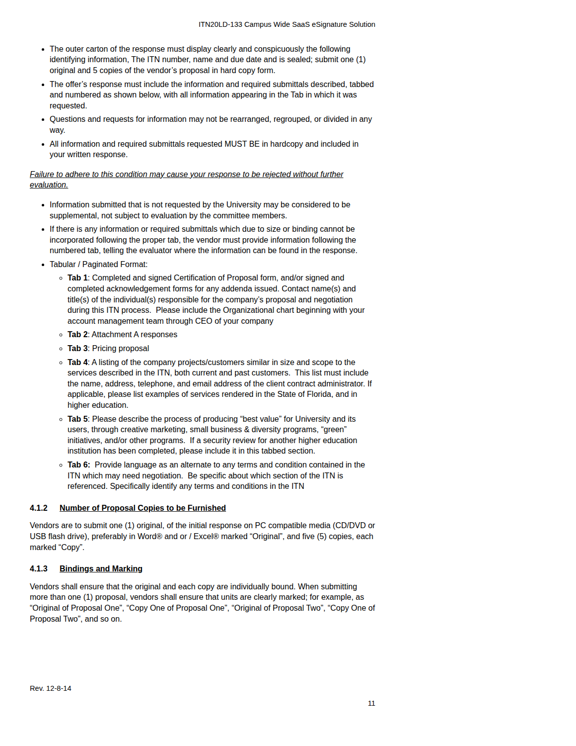ITN20LD-133 Campus Wide SaaS eSignature Solution
The outer carton of the response must display clearly and conspicuously the following identifying information, The ITN number, name and due date and is sealed; submit one (1) original and 5 copies of the vendor’s proposal in hard copy form.
The offer’s response must include the information and required submittals described, tabbed and numbered as shown below, with all information appearing in the Tab in which it was requested.
Questions and requests for information may not be rearranged, regrouped, or divided in any way.
All information and required submittals requested MUST BE in hardcopy and included in your written response.
Failure to adhere to this condition may cause your response to be rejected without further evaluation.
Information submitted that is not requested by the University may be considered to be supplemental, not subject to evaluation by the committee members.
If there is any information or required submittals which due to size or binding cannot be incorporated following the proper tab, the vendor must provide information following the numbered tab, telling the evaluator where the information can be found in the response.
Tabular / Paginated Format:
Tab 1: Completed and signed Certification of Proposal form, and/or signed and completed acknowledgement forms for any addenda issued. Contact name(s) and title(s) of the individual(s) responsible for the company’s proposal and negotiation during this ITN process. Please include the Organizational chart beginning with your account management team through CEO of your company
Tab 2: Attachment A responses
Tab 3: Pricing proposal
Tab 4: A listing of the company projects/customers similar in size and scope to the services described in the ITN, both current and past customers. This list must include the name, address, telephone, and email address of the client contract administrator. If applicable, please list examples of services rendered in the State of Florida, and in higher education.
Tab 5: Please describe the process of producing “best value” for University and its users, through creative marketing, small business & diversity programs, “green” initiatives, and/or other programs. If a security review for another higher education institution has been completed, please include it in this tabbed section.
Tab 6: Provide language as an alternate to any terms and condition contained in the ITN which may need negotiation. Be specific about which section of the ITN is referenced. Specifically identify any terms and conditions in the ITN
4.1.2 Number of Proposal Copies to be Furnished
Vendors are to submit one (1) original, of the initial response on PC compatible media (CD/DVD or USB flash drive), preferably in Word® and or / Excel® marked “Original”, and five (5) copies, each marked “Copy”.
4.1.3 Bindings and Marking
Vendors shall ensure that the original and each copy are individually bound. When submitting more than one (1) proposal, vendors shall ensure that units are clearly marked; for example, as “Original of Proposal One”, “Copy One of Proposal One”, “Original of Proposal Two”, “Copy One of Proposal Two”, and so on.
Rev. 12-8-14
11